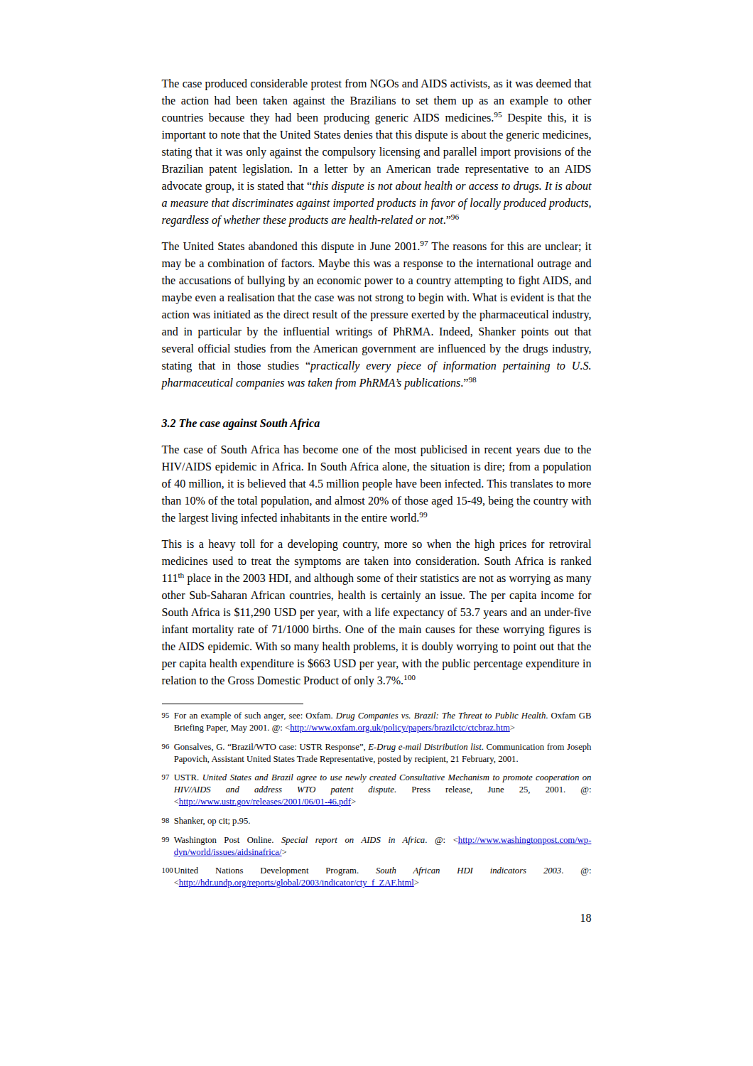The case produced considerable protest from NGOs and AIDS activists, as it was deemed that the action had been taken against the Brazilians to set them up as an example to other countries because they had been producing generic AIDS medicines.95 Despite this, it is important to note that the United States denies that this dispute is about the generic medicines, stating that it was only against the compulsory licensing and parallel import provisions of the Brazilian patent legislation. In a letter by an American trade representative to an AIDS advocate group, it is stated that “this dispute is not about health or access to drugs. It is about a measure that discriminates against imported products in favor of locally produced products, regardless of whether these products are health-related or not.”96
The United States abandoned this dispute in June 2001.97 The reasons for this are unclear; it may be a combination of factors. Maybe this was a response to the international outrage and the accusations of bullying by an economic power to a country attempting to fight AIDS, and maybe even a realisation that the case was not strong to begin with. What is evident is that the action was initiated as the direct result of the pressure exerted by the pharmaceutical industry, and in particular by the influential writings of PhRMA. Indeed, Shanker points out that several official studies from the American government are influenced by the drugs industry, stating that in those studies “practically every piece of information pertaining to U.S. pharmaceutical companies was taken from PhRMA’s publications.”98
3.2 The case against South Africa
The case of South Africa has become one of the most publicised in recent years due to the HIV/AIDS epidemic in Africa. In South Africa alone, the situation is dire; from a population of 40 million, it is believed that 4.5 million people have been infected. This translates to more than 10% of the total population, and almost 20% of those aged 15-49, being the country with the largest living infected inhabitants in the entire world.99
This is a heavy toll for a developing country, more so when the high prices for retroviral medicines used to treat the symptoms are taken into consideration. South Africa is ranked 111th place in the 2003 HDI, and although some of their statistics are not as worrying as many other Sub-Saharan African countries, health is certainly an issue. The per capita income for South Africa is $11,290 USD per year, with a life expectancy of 53.7 years and an under-five infant mortality rate of 71/1000 births. One of the main causes for these worrying figures is the AIDS epidemic. With so many health problems, it is doubly worrying to point out that the per capita health expenditure is $663 USD per year, with the public percentage expenditure in relation to the Gross Domestic Product of only 3.7%.100
95
For an example of such anger, see: Oxfam. Drug Companies vs. Brazil: The Threat to Public Health. Oxfam GB Briefing Paper, May 2001. @: <http://www.oxfam.org.uk/policy/papers/brazilctc/ctcbraz.htm>
96
Gonsalves, G. “Brazil/WTO case: USTR Response”, E-Drug e-mail Distribution list. Communication from Joseph Papovich, Assistant United States Trade Representative, posted by recipient, 21 February, 2001.
97
USTR. United States and Brazil agree to use newly created Consultative Mechanism to promote cooperation on HIV/AIDS and address WTO patent dispute. Press release, June 25, 2001. @: <http://www.ustr.gov/releases/2001/06/01-46.pdf>
98
Shanker, op cit; p.95.
99
Washington Post Online. Special report on AIDS in Africa. @: <http://www.washingtonpost.com/wp-dyn/world/issues/aidsinafrica/>
100
United Nations Development Program. South African HDI indicators 2003. @: <http://hdr.undp.org/reports/global/2003/indicator/cty_f_ZAF.html>
18